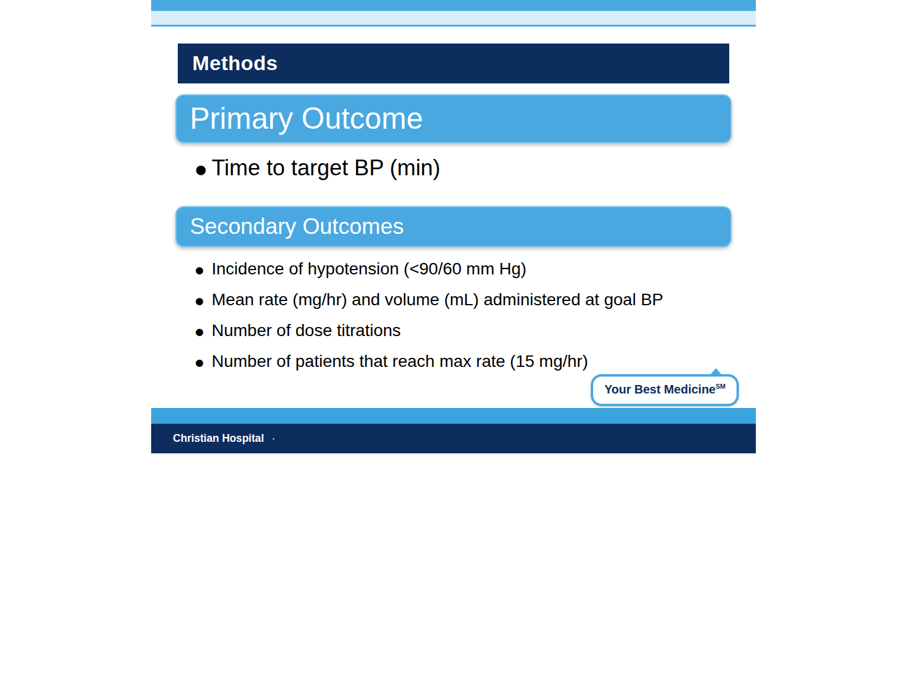Methods
Primary Outcome
Time to target BP (min)
Secondary Outcomes
Incidence of hypotension (<90/60 mm Hg)
Mean rate (mg/hr) and volume (mL) administered at goal BP
Number of dose titrations
Number of patients that reach max rate (15 mg/hr)
Your Best MedicineSM
Christian Hospital ·